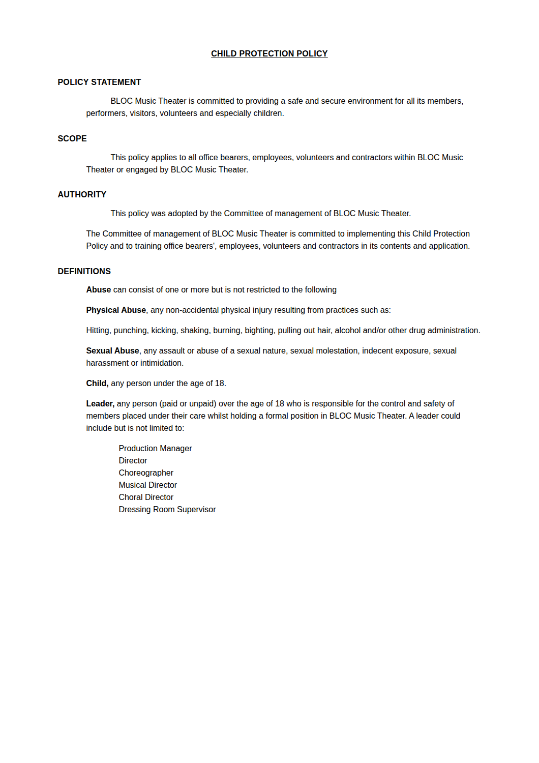CHILD PROTECTION POLICY
POLICY STATEMENT
BLOC Music Theater is committed to providing a safe and secure environment for all its members, performers, visitors, volunteers and especially children.
SCOPE
This policy applies to all office bearers, employees, volunteers and contractors within BLOC Music Theater or engaged by BLOC Music Theater.
AUTHORITY
This policy was adopted by the Committee of management of BLOC Music Theater.
The Committee of management of BLOC Music Theater is committed to implementing this Child Protection Policy and to training office bearers', employees, volunteers and contractors in its contents and application.
DEFINITIONS
Abuse can consist of one or more but is not restricted to the following
Physical Abuse, any non-accidental physical injury resulting from practices such as:
Hitting, punching, kicking, shaking, burning, bighting, pulling out hair, alcohol and/or other drug administration.
Sexual Abuse, any assault or abuse of a sexual nature, sexual molestation, indecent exposure, sexual harassment or intimidation.
Child, any person under the age of 18.
Leader, any person (paid or unpaid) over the age of 18 who is responsible for the control and safety of members placed under their care whilst holding a formal position in BLOC Music Theater. A leader could include but is not limited to:
Production Manager
Director
Choreographer
Musical Director
Choral Director
Dressing Room Supervisor